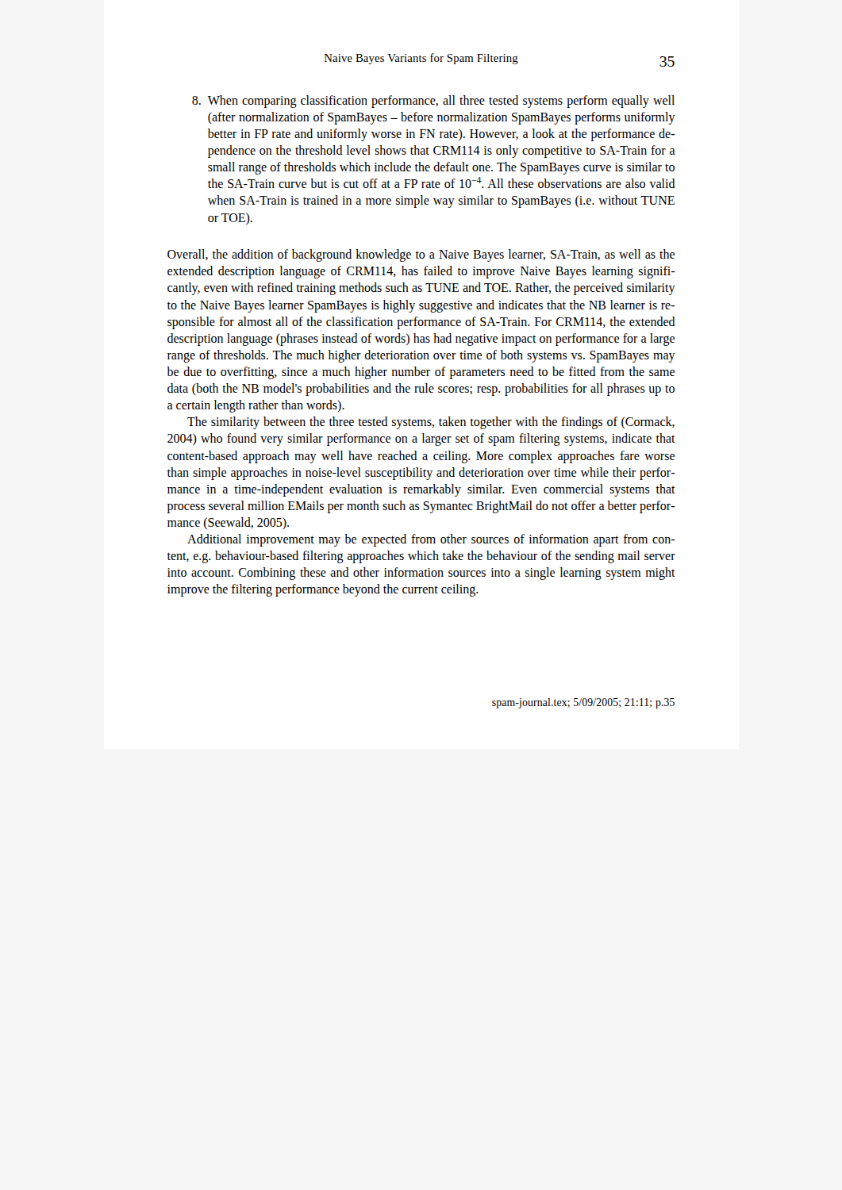Naive Bayes Variants for Spam Filtering 35
8. When comparing classification performance, all three tested systems perform equally well (after normalization of SpamBayes – before normalization SpamBayes performs uniformly better in FP rate and uniformly worse in FN rate). However, a look at the performance dependence on the threshold level shows that CRM114 is only competitive to SA-Train for a small range of thresholds which include the default one. The SpamBayes curve is similar to the SA-Train curve but is cut off at a FP rate of 10−4. All these observations are also valid when SA-Train is trained in a more simple way similar to SpamBayes (i.e. without TUNE or TOE).
Overall, the addition of background knowledge to a Naive Bayes learner, SA-Train, as well as the extended description language of CRM114, has failed to improve Naive Bayes learning significantly, even with refined training methods such as TUNE and TOE. Rather, the perceived similarity to the Naive Bayes learner SpamBayes is highly suggestive and indicates that the NB learner is responsible for almost all of the classification performance of SA-Train. For CRM114, the extended description language (phrases instead of words) has had negative impact on performance for a large range of thresholds. The much higher deterioration over time of both systems vs. SpamBayes may be due to overfitting, since a much higher number of parameters need to be fitted from the same data (both the NB model's probabilities and the rule scores; resp. probabilities for all phrases up to a certain length rather than words).
The similarity between the three tested systems, taken together with the findings of (Cormack, 2004) who found very similar performance on a larger set of spam filtering systems, indicate that content-based approach may well have reached a ceiling. More complex approaches fare worse than simple approaches in noise-level susceptibility and deterioration over time while their performance in a time-independent evaluation is remarkably similar. Even commercial systems that process several million EMails per month such as Symantec BrightMail do not offer a better performance (Seewald, 2005).
Additional improvement may be expected from other sources of information apart from content, e.g. behaviour-based filtering approaches which take the behaviour of the sending mail server into account. Combining these and other information sources into a single learning system might improve the filtering performance beyond the current ceiling.
spam-journal.tex; 5/09/2005; 21:11; p.35